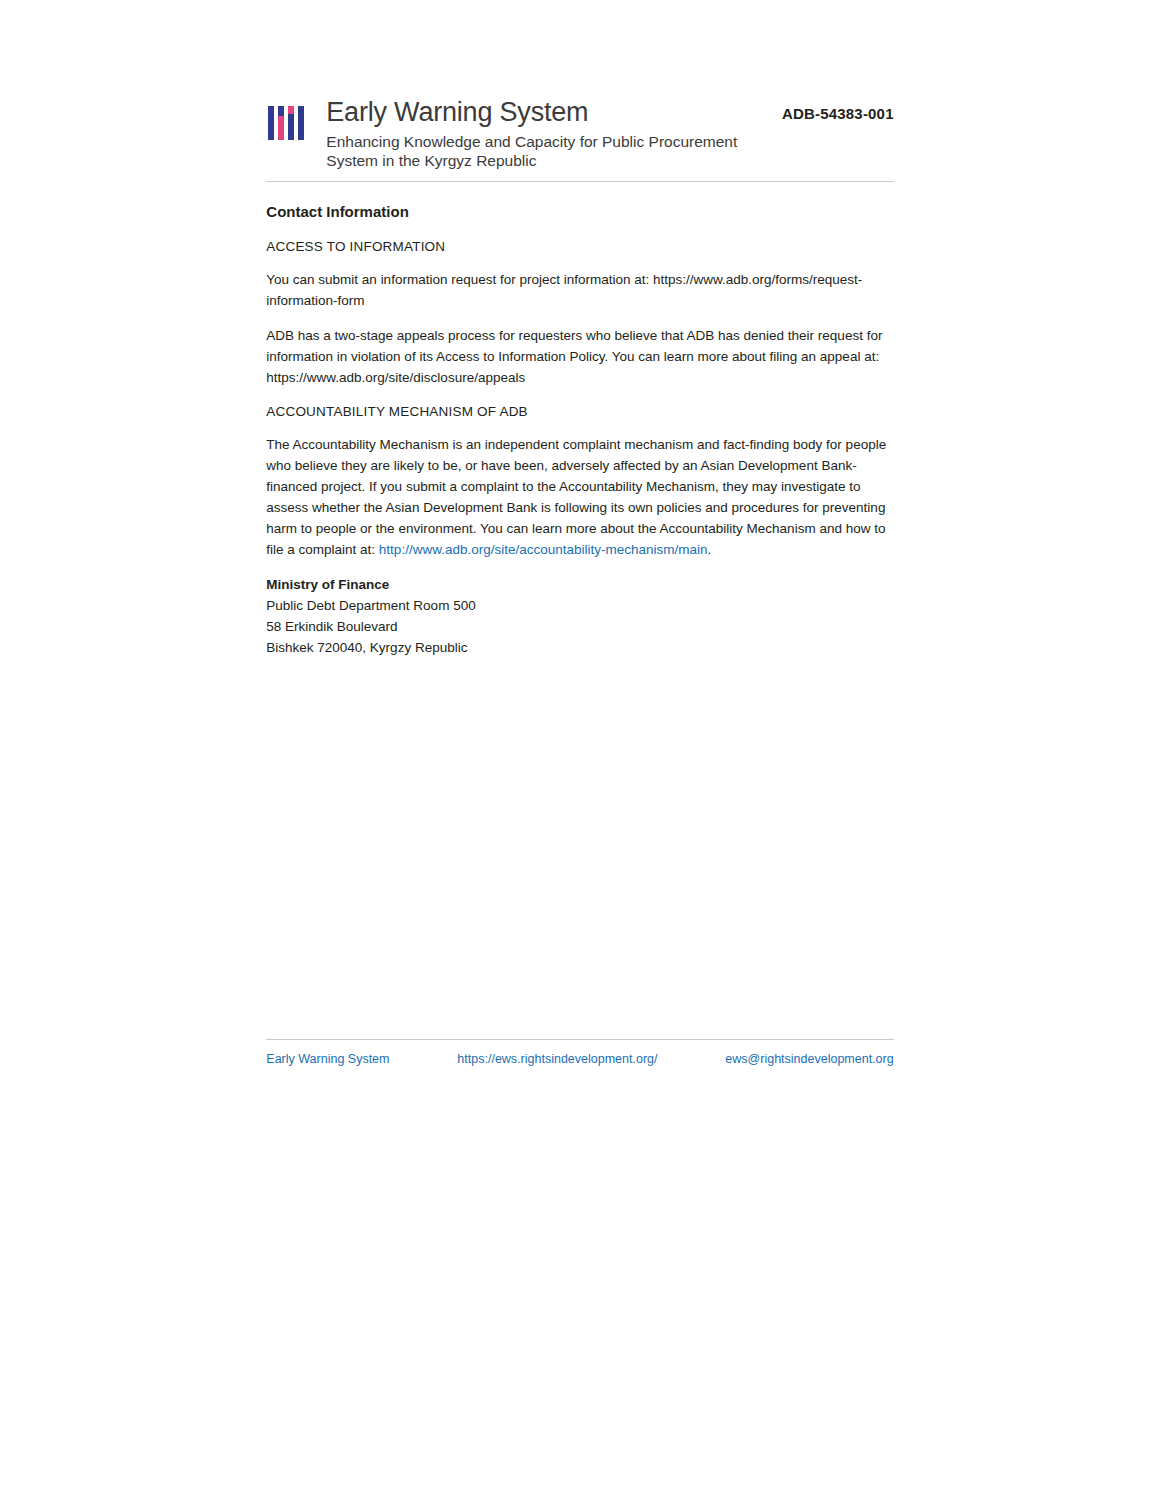Early Warning System
Enhancing Knowledge and Capacity for Public Procurement System in the Kyrgyz Republic
ADB-54383-001
Contact Information
ACCESS TO INFORMATION
You can submit an information request for project information at: https://www.adb.org/forms/request-information-form
ADB has a two-stage appeals process for requesters who believe that ADB has denied their request for information in violation of its Access to Information Policy. You can learn more about filing an appeal at: https://www.adb.org/site/disclosure/appeals
ACCOUNTABILITY MECHANISM OF ADB
The Accountability Mechanism is an independent complaint mechanism and fact-finding body for people who believe they are likely to be, or have been, adversely affected by an Asian Development Bank-financed project. If you submit a complaint to the Accountability Mechanism, they may investigate to assess whether the Asian Development Bank is following its own policies and procedures for preventing harm to people or the environment. You can learn more about the Accountability Mechanism and how to file a complaint at: http://www.adb.org/site/accountability-mechanism/main.
Ministry of Finance
Public Debt Department Room 500
58 Erkindik Boulevard
Bishkek 720040, Kyrgzy Republic
Early Warning System
https://ews.rightsindevelopment.org/
ews@rightsindevelopment.org